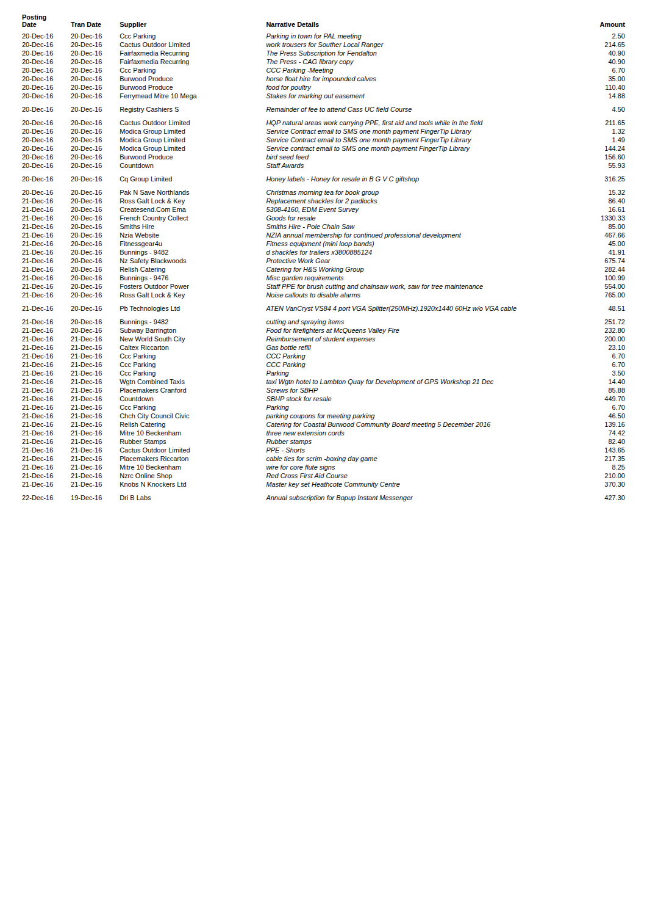| Posting Date | Tran Date | Supplier | Narrative Details | Amount |
| --- | --- | --- | --- | --- |
| 20-Dec-16 | 20-Dec-16 | Ccc Parking | Parking in town for PAL meeting | 2.50 |
| 20-Dec-16 | 20-Dec-16 | Cactus Outdoor Limited | work trousers for Souther Local Ranger | 214.65 |
| 20-Dec-16 | 20-Dec-16 | Fairfaxmedia Recurring | The Press Subscription for Fendalton | 40.90 |
| 20-Dec-16 | 20-Dec-16 | Fairfaxmedia Recurring | The Press - CAG library copy | 40.90 |
| 20-Dec-16 | 20-Dec-16 | Ccc Parking | CCC Parking -Meeting | 6.70 |
| 20-Dec-16 | 20-Dec-16 | Burwood Produce | horse float hire for impounded calves | 35.00 |
| 20-Dec-16 | 20-Dec-16 | Burwood Produce | food for poultry | 110.40 |
| 20-Dec-16 | 20-Dec-16 | Ferrymead Mitre 10 Mega | Stakes for marking out easement | 14.88 |
| 20-Dec-16 | 20-Dec-16 | Registry Cashiers S | Remainder of fee to attend Cass UC field Course | 4.50 |
| 20-Dec-16 | 20-Dec-16 | Cactus Outdoor Limited | HQP natural areas work carrying PPE, first aid and tools while in the field | 211.65 |
| 20-Dec-16 | 20-Dec-16 | Modica Group Limited | Service Contract email to SMS one month payment FingerTip Library | 1.32 |
| 20-Dec-16 | 20-Dec-16 | Modica Group Limited | Service Contract email to SMS one month payment FingerTip Library | 1.49 |
| 20-Dec-16 | 20-Dec-16 | Modica Group Limited | Service contract email to SMS one month payment FingerTip Library | 144.24 |
| 20-Dec-16 | 20-Dec-16 | Burwood Produce | bird seed feed | 156.60 |
| 20-Dec-16 | 20-Dec-16 | Countdown | Staff Awards | 55.93 |
| 20-Dec-16 | 20-Dec-16 | Cq Group Limited | Honey labels - Honey for resale in B G V C giftshop | 316.25 |
| 20-Dec-16 | 20-Dec-16 | Pak N Save Northlands | Christmas morning tea for book group | 15.32 |
| 21-Dec-16 | 20-Dec-16 | Ross Galt Lock & Key | Replacement shackles for 2 padlocks | 86.40 |
| 21-Dec-16 | 20-Dec-16 | Createsend.Com Ema | 5308-4160, EDM Event Survey | 16.61 |
| 21-Dec-16 | 20-Dec-16 | French Country Collect | Goods for resale | 1330.33 |
| 21-Dec-16 | 20-Dec-16 | Smiths Hire | Smiths Hire - Pole Chain Saw | 85.00 |
| 21-Dec-16 | 20-Dec-16 | Nzia Website | NZIA annual membership for continued professional development | 467.66 |
| 21-Dec-16 | 20-Dec-16 | Fitnessgear4u | Fitness equipment (mini loop bands) | 45.00 |
| 21-Dec-16 | 20-Dec-16 | Bunnings - 9482 | d shackles for trailers x3800885124 | 41.91 |
| 21-Dec-16 | 20-Dec-16 | Nz Safety Blackwoods | Protective Work Gear | 675.74 |
| 21-Dec-16 | 20-Dec-16 | Relish Catering | Catering for H&S Working Group | 282.44 |
| 21-Dec-16 | 20-Dec-16 | Bunnings - 9476 | Misc garden requirements | 100.99 |
| 21-Dec-16 | 20-Dec-16 | Fosters Outdoor Power | Staff PPE for brush cutting and chainsaw work, saw for tree maintenance | 554.00 |
| 21-Dec-16 | 20-Dec-16 | Ross Galt Lock & Key | Noise callouts to disable alarms | 765.00 |
| 21-Dec-16 | 20-Dec-16 | Pb Technologies Ltd | ATEN VanCryst VS84 4 port VGA Splitter(250MHz).1920x1440 60Hz w/o VGA cable | 48.51 |
| 21-Dec-16 | 20-Dec-16 | Bunnings - 9482 | cutting and spraying items | 251.72 |
| 21-Dec-16 | 20-Dec-16 | Subway Barrington | Food for firefighters at McQueens Valley Fire | 232.80 |
| 21-Dec-16 | 21-Dec-16 | New World South City | Reimbursement of student expenses | 200.00 |
| 21-Dec-16 | 21-Dec-16 | Caltex Riccarton | Gas bottle refill | 23.10 |
| 21-Dec-16 | 21-Dec-16 | Ccc Parking | CCC Parking | 6.70 |
| 21-Dec-16 | 21-Dec-16 | Ccc Parking | CCC Parking | 6.70 |
| 21-Dec-16 | 21-Dec-16 | Ccc Parking | Parking | 3.50 |
| 21-Dec-16 | 21-Dec-16 | Wgtn Combined Taxis | taxi Wgtn hotel to Lambton Quay for Development of GPS Workshop 21 Dec | 14.40 |
| 21-Dec-16 | 21-Dec-16 | Placemakers Cranford | Screws for SBHP | 85.88 |
| 21-Dec-16 | 21-Dec-16 | Countdown | SBHP stock for resale | 449.70 |
| 21-Dec-16 | 21-Dec-16 | Ccc Parking | Parking | 6.70 |
| 21-Dec-16 | 21-Dec-16 | Chch City Council Civic | parking coupons for meeting parking | 46.50 |
| 21-Dec-16 | 21-Dec-16 | Relish Catering | Catering for Coastal Burwood Community Board meeting 5 December 2016 | 139.16 |
| 21-Dec-16 | 21-Dec-16 | Mitre 10 Beckenham | three new extension cords | 74.42 |
| 21-Dec-16 | 21-Dec-16 | Rubber Stamps | Rubber stamps | 82.40 |
| 21-Dec-16 | 21-Dec-16 | Cactus Outdoor Limited | PPE - Shorts | 143.65 |
| 21-Dec-16 | 21-Dec-16 | Placemakers Riccarton | cable ties for scrim -boxing day game | 217.35 |
| 21-Dec-16 | 21-Dec-16 | Mitre 10 Beckenham | wire for core flute signs | 8.25 |
| 21-Dec-16 | 21-Dec-16 | Nzrc Online Shop | Red Cross First Aid Course | 210.00 |
| 21-Dec-16 | 21-Dec-16 | Knobs N Knockers Ltd | Master key set Heathcote Community Centre | 370.30 |
| 22-Dec-16 | 19-Dec-16 | Dri B Labs | Annual subscription for Bopup Instant Messenger | 427.30 |